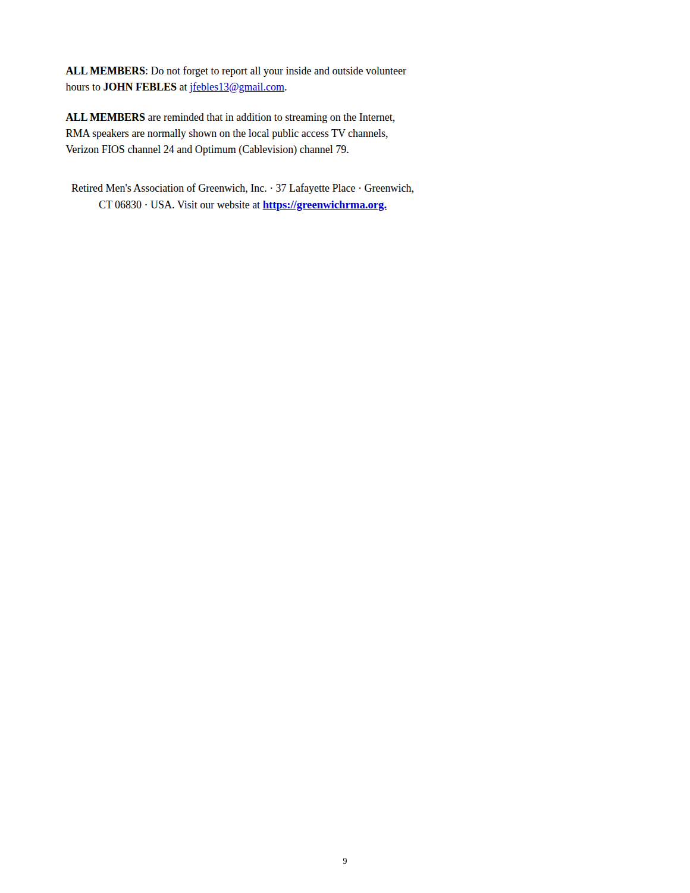ALL MEMBERS: Do not forget to report all your inside and outside volunteer hours to JOHN FEBLES at jfebles13@gmail.com.
ALL MEMBERS are reminded that in addition to streaming on the Internet, RMA speakers are normally shown on the local public access TV channels, Verizon FIOS channel 24 and Optimum (Cablevision) channel 79.
Retired Men's Association of Greenwich, Inc. · 37 Lafayette Place · Greenwich, CT 06830 · USA. Visit our website at https://greenwichrma.org.
9